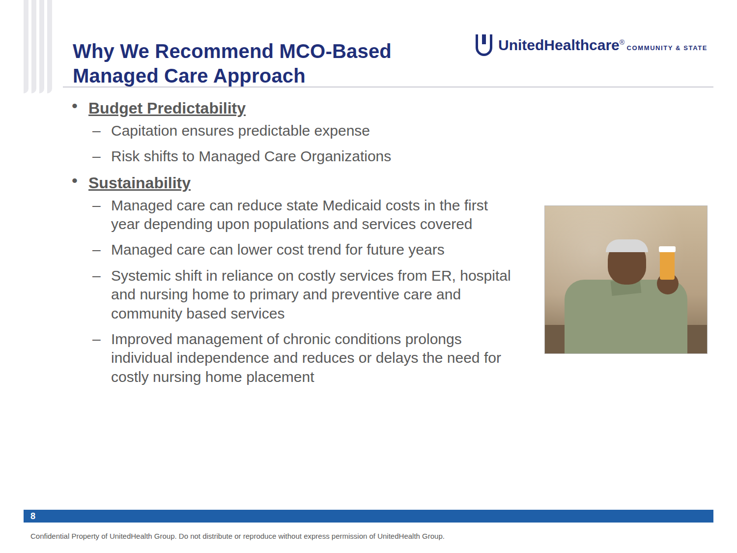Why We Recommend MCO-Based
Managed Care Approach
UnitedHealthcare® COMMUNITY & STATE
Budget Predictability
Capitation ensures predictable expense
Risk shifts to Managed Care Organizations
Sustainability
Managed care can reduce state Medicaid costs in the first year depending upon populations and services covered
Managed care can lower cost trend for future years
Systemic shift in reliance on costly services from ER, hospital and nursing home to primary and preventive care and community based services
Improved management of chronic conditions prolongs individual independence and reduces or delays the need for costly nursing home placement
8
Confidential Property of UnitedHealth Group. Do not distribute or reproduce without express permission of UnitedHealth Group.